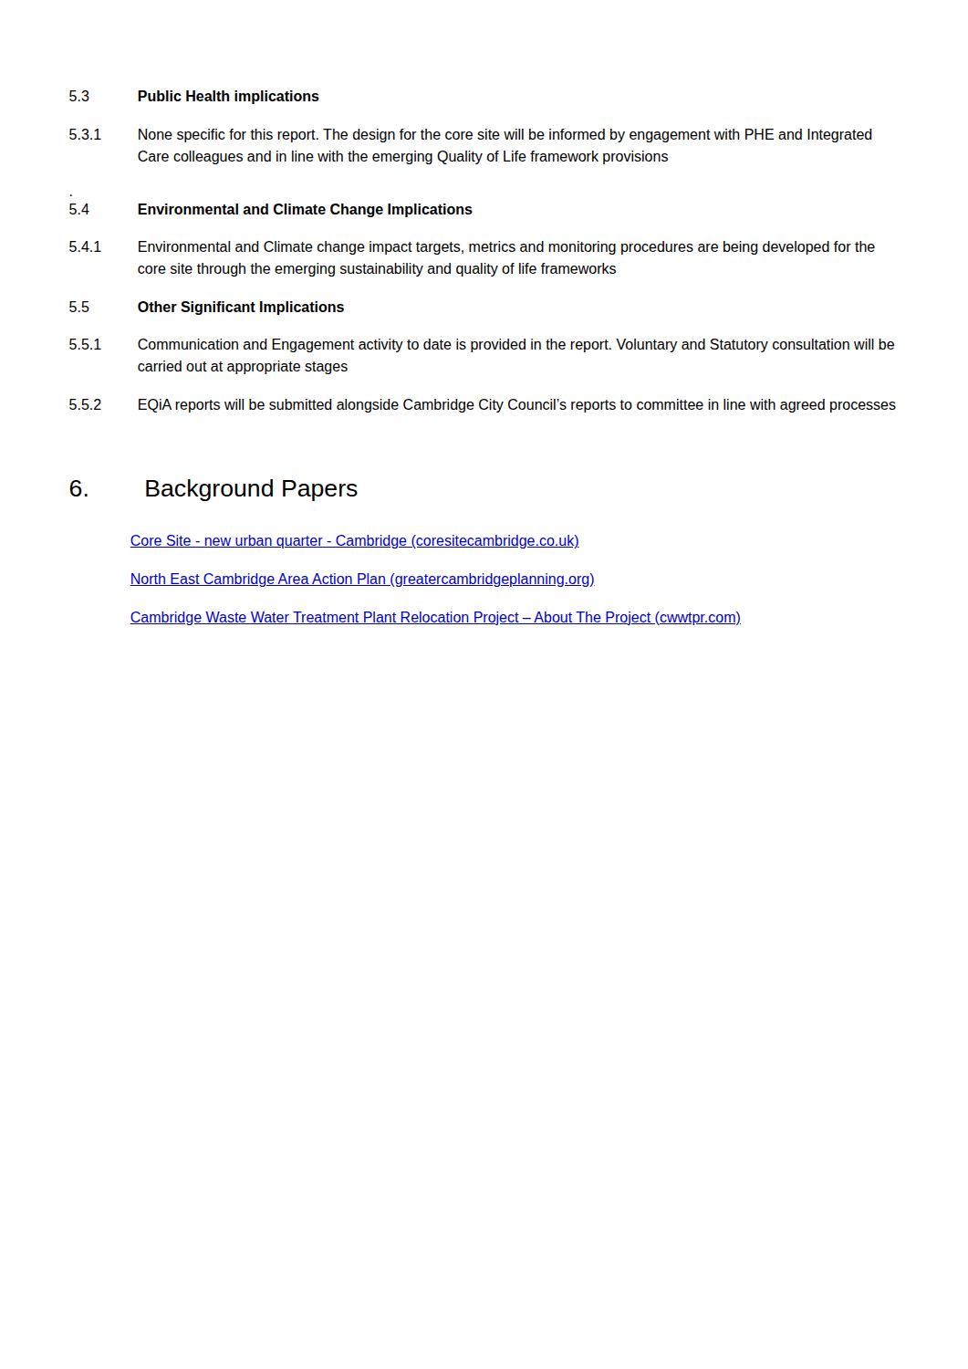5.3
Public Health implications
5.3.1
None specific for this report. The design for the core site will be informed by engagement with PHE and Integrated Care colleagues and in line with the emerging Quality of Life framework provisions
.
5.4
Environmental and Climate Change Implications
5.4.1
Environmental and Climate change impact targets, metrics and monitoring procedures are being developed for the core site through the emerging sustainability and quality of life frameworks
5.5
Other Significant Implications
5.5.1
Communication and Engagement activity to date is provided in the report. Voluntary and Statutory consultation will be carried out at appropriate stages
5.5.2
EQiA reports will be submitted alongside Cambridge City Council’s reports to committee in line with agreed processes
6. Background Papers
Core Site - new urban quarter - Cambridge (coresitecambridge.co.uk)
North East Cambridge Area Action Plan (greatercambridgeplanning.org)
Cambridge Waste Water Treatment Plant Relocation Project – About The Project (cwwtpr.com)